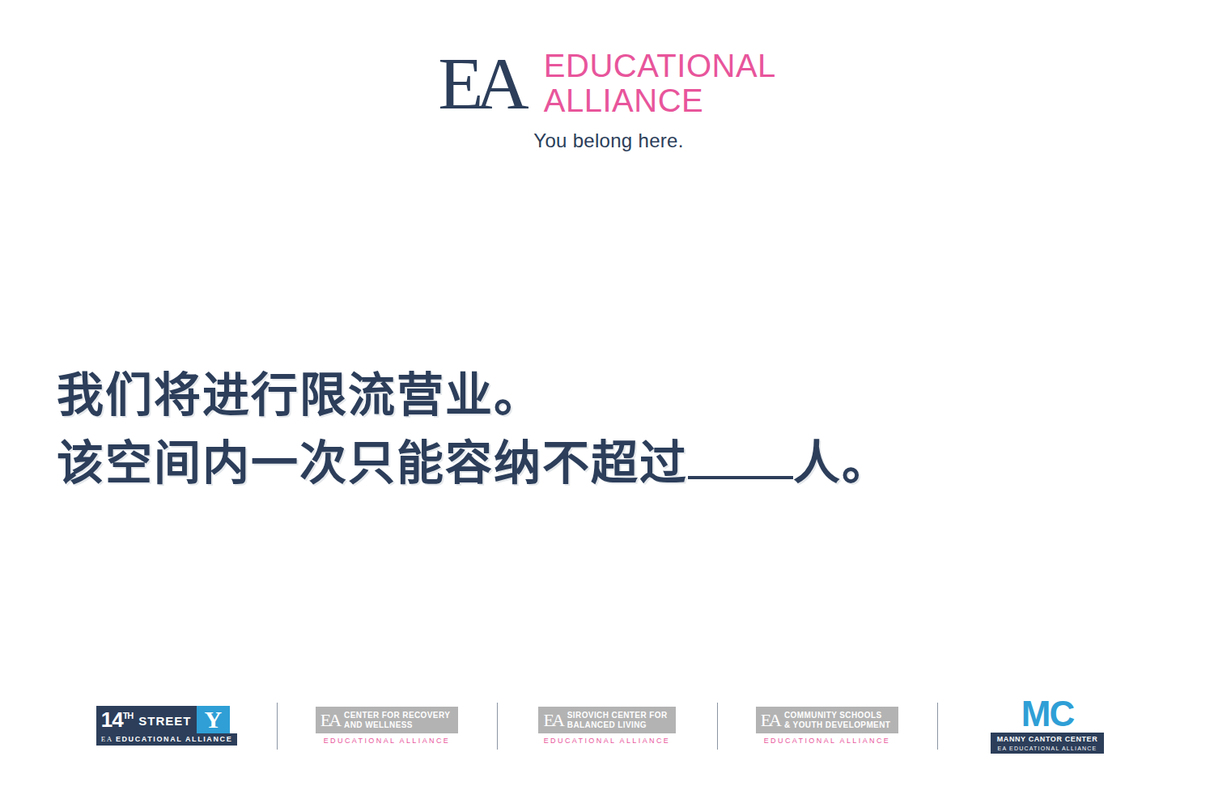EA
EDUCATIONAL ALLIANCE
You belong here.
我们将进行限流营业。
该空间内一次只能容纳不超过 人。
14TH
STREET
Y
EAEDUCATIONAL ALLIANCE
EA CENTER FOR RECOVERY
AND WELLNESS
Educational Alliance
EA SIROVICH CENTER FOR
BALANCED LIVING
Educational Alliance
EA COMMUNITY SCHOOLS
& YOUTH DEVELOPMENT
Educational Alliance
MC
MANNY CANTOR CENTER
EA EDUCATIONAL ALLIANCE